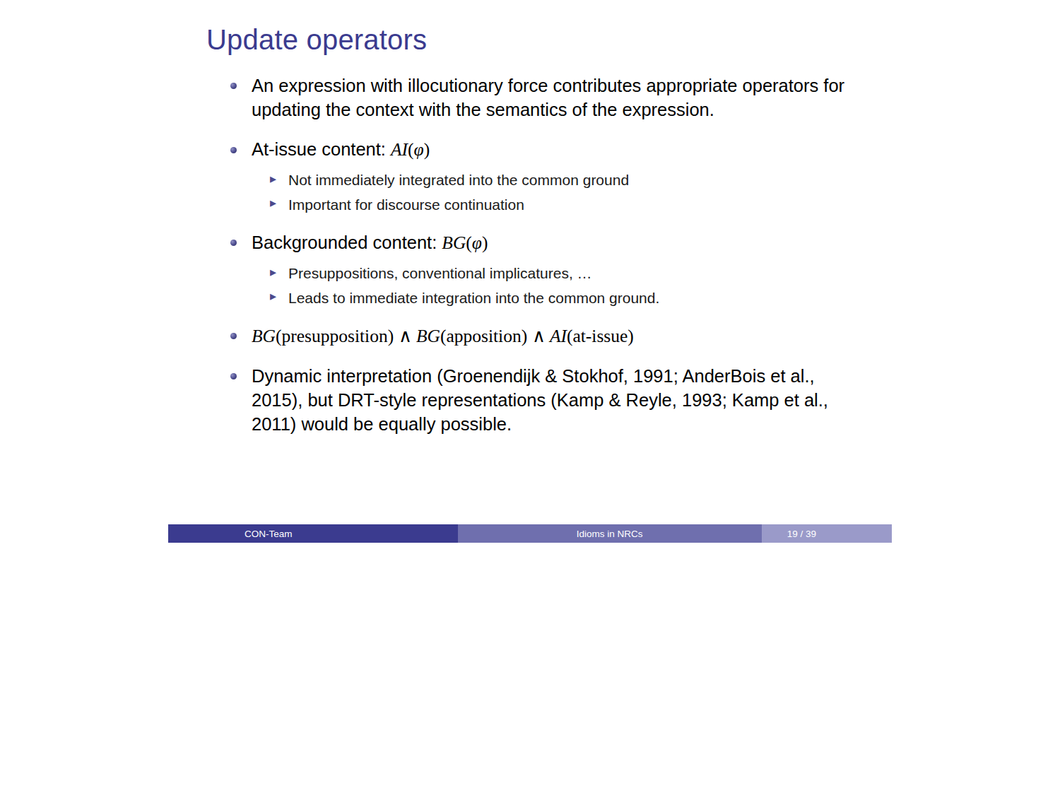Update operators
An expression with illocutionary force contributes appropriate operators for updating the context with the semantics of the expression.
At-issue content: AI(φ)
Not immediately integrated into the common ground
Important for discourse continuation
Backgrounded content: BG(φ)
Presuppositions, conventional implicatures, …
Leads to immediate integration into the common ground.
BG(presupposition) ∧ BG(apposition) ∧ AI(at-issue)
Dynamic interpretation (Groenendijk & Stokhof, 1991; AnderBois et al., 2015), but DRT-style representations (Kamp & Reyle, 1993; Kamp et al., 2011) would be equally possible.
CON-Team
Idioms in NRCs
19 / 39